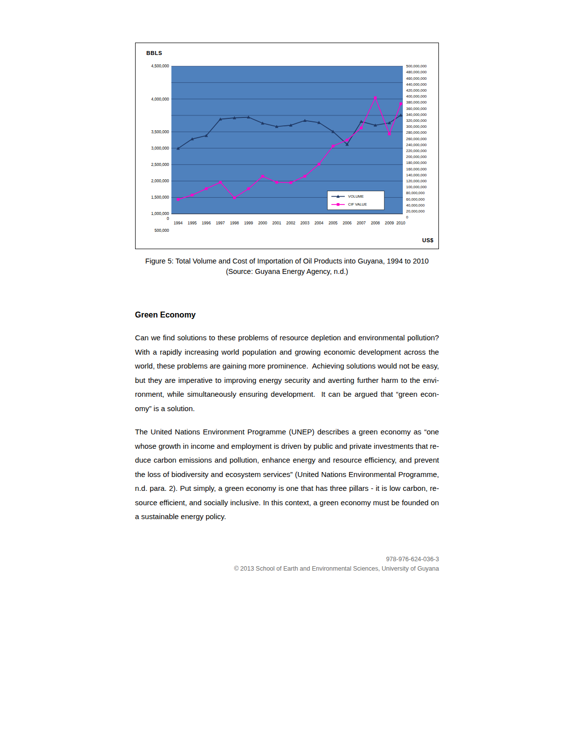BBLS
4,500,000 4,000,000 3,500,000 3,000,000 2,500,000 2,000,000 1,500,000 1,000,000 500,000 ​ 500,000,000 480,000,000 460,000,000 440,000,000 420,000,000 400,000,000 380,000,000 360,000,000 340,000,000 320,000,000 300,000,000 280,000,000 260,000,000 240,000,000 220,000,000 200,000,000 180,000,000 160,000,000 140,000,000 120,000,000 100,000,000 80,000,000 60,000,000 40,000,000 20,000,000 0 0 1994 1995 1996 1997 1998 1999 2000 2001 2002 2003 2004 2005 2006 2007 2008 2009 2010 VOLUME CIF VALUE
US$
Figure 5: Total Volume and Cost of Importation of Oil Products into Guyana, 1994 to 2010
(Source: Guyana Energy Agency, n.d.)
Green Economy
Can we find solutions to these problems of resource depletion and environmental pollution? With a rapidly increasing world population and growing economic development across the world, these problems are gaining more prominence. Achieving solutions would not be easy, but they are imperative to improving energy security and averting further harm to the environment, while simultaneously ensuring development. It can be argued that “green economy” is a solution.
The United Nations Environment Programme (UNEP) describes a green economy as “one whose growth in income and employment is driven by public and private investments that reduce carbon emissions and pollution, enhance energy and resource efficiency, and prevent the loss of biodiversity and ecosystem services” (United Nations Environmental Programme, n.d. para. 2). Put simply, a green economy is one that has three pillars - it is low carbon, resource efficient, and socially inclusive. In this context, a green economy must be founded on a sustainable energy policy.
978-976-624-036-3
© 2013 School of Earth and Environmental Sciences, University of Guyana